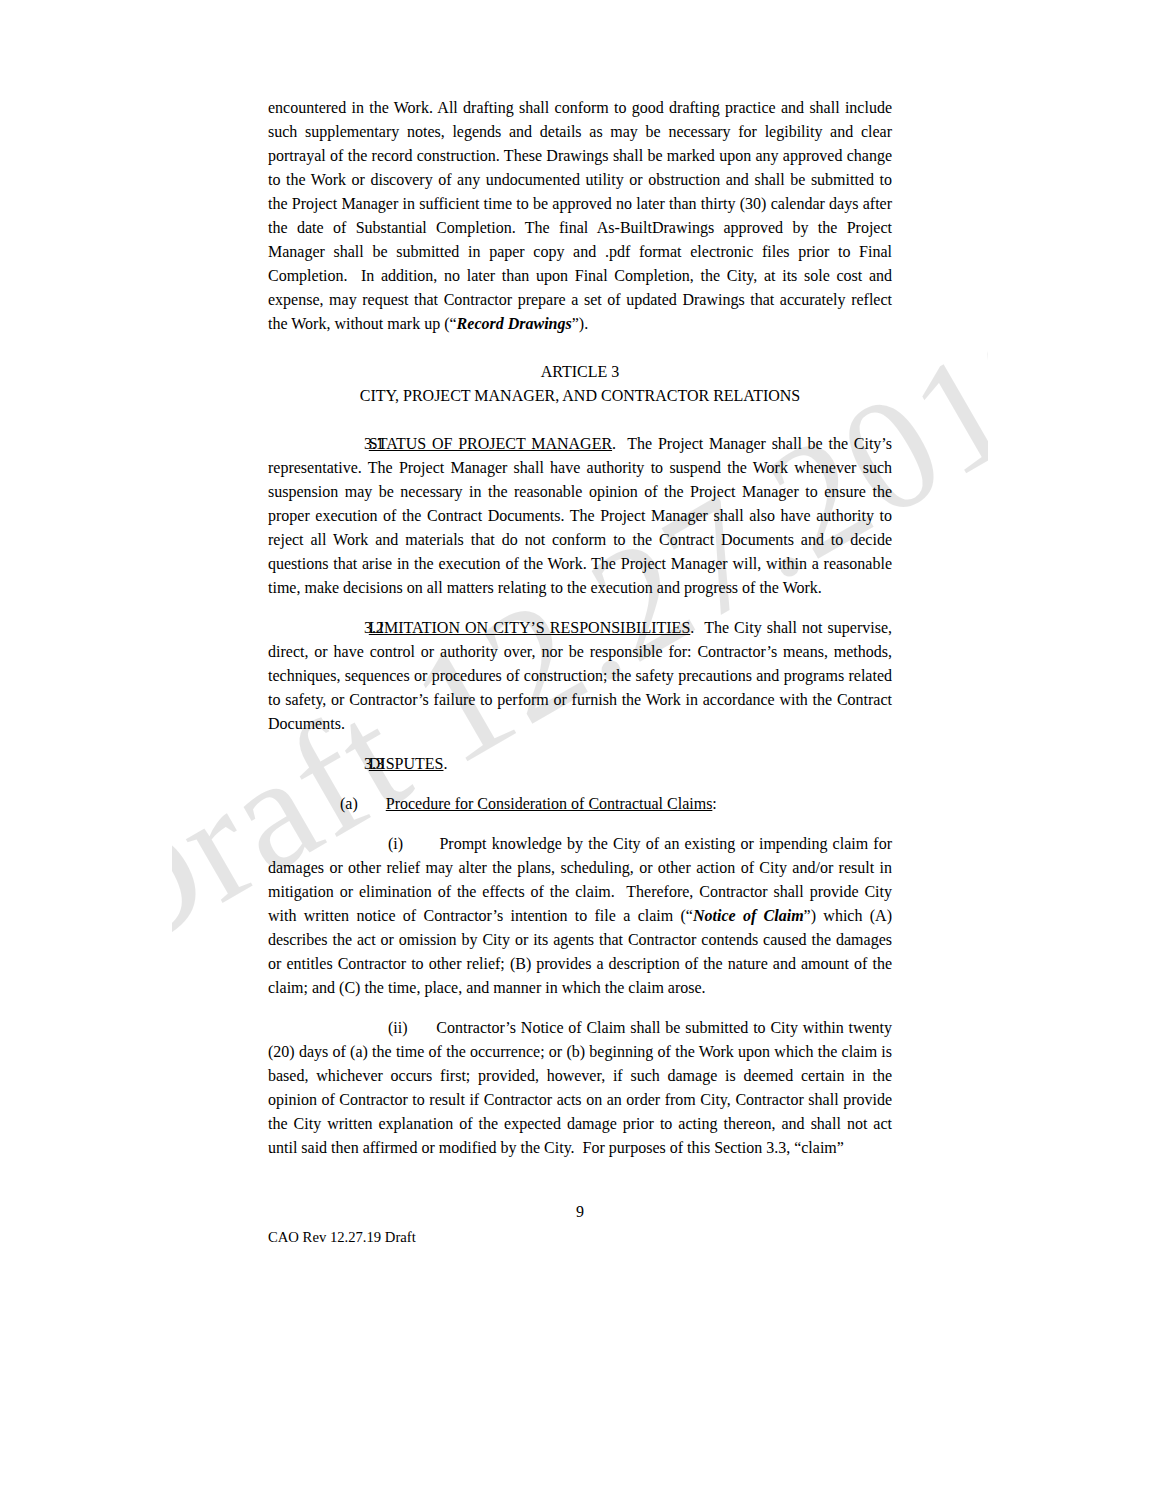Draft 12.27.2019
encountered in the Work. All drafting shall conform to good drafting practice and shall include such supplementary notes, legends and details as may be necessary for legibility and clear portrayal of the record construction. These Drawings shall be marked upon any approved change to the Work or discovery of any undocumented utility or obstruction and shall be submitted to the Project Manager in sufficient time to be approved no later than thirty (30) calendar days after the date of Substantial Completion. The final As-BuiltDrawings approved by the Project Manager shall be submitted in paper copy and .pdf format electronic files prior to Final Completion. In addition, no later than upon Final Completion, the City, at its sole cost and expense, may request that Contractor prepare a set of updated Drawings that accurately reflect the Work, without mark up (“Record Drawings”).
ARTICLE 3
CITY, PROJECT MANAGER, AND CONTRACTOR RELATIONS
3.1 STATUS OF PROJECT MANAGER. The Project Manager shall be the City’s representative. The Project Manager shall have authority to suspend the Work whenever such suspension may be necessary in the reasonable opinion of the Project Manager to ensure the proper execution of the Contract Documents. The Project Manager shall also have authority to reject all Work and materials that do not conform to the Contract Documents and to decide questions that arise in the execution of the Work. The Project Manager will, within a reasonable time, make decisions on all matters relating to the execution and progress of the Work.
3.2 LIMITATION ON CITY’S RESPONSIBILITIES. The City shall not supervise, direct, or have control or authority over, nor be responsible for: Contractor’s means, methods, techniques, sequences or procedures of construction; the safety precautions and programs related to safety, or Contractor’s failure to perform or furnish the Work in accordance with the Contract Documents.
3.3 DISPUTES.
(a) Procedure for Consideration of Contractual Claims:
(i) Prompt knowledge by the City of an existing or impending claim for damages or other relief may alter the plans, scheduling, or other action of City and/or result in mitigation or elimination of the effects of the claim. Therefore, Contractor shall provide City with written notice of Contractor’s intention to file a claim (“Notice of Claim”) which (A) describes the act or omission by City or its agents that Contractor contends caused the damages or entitles Contractor to other relief; (B) provides a description of the nature and amount of the claim; and (C) the time, place, and manner in which the claim arose.
(ii) Contractor’s Notice of Claim shall be submitted to City within twenty (20) days of (a) the time of the occurrence; or (b) beginning of the Work upon which the claim is based, whichever occurs first; provided, however, if such damage is deemed certain in the opinion of Contractor to result if Contractor acts on an order from City, Contractor shall provide the City written explanation of the expected damage prior to acting thereon, and shall not act until said then affirmed or modified by the City. For purposes of this Section 3.3, “claim”
9
CAO Rev 12.27.19 Draft